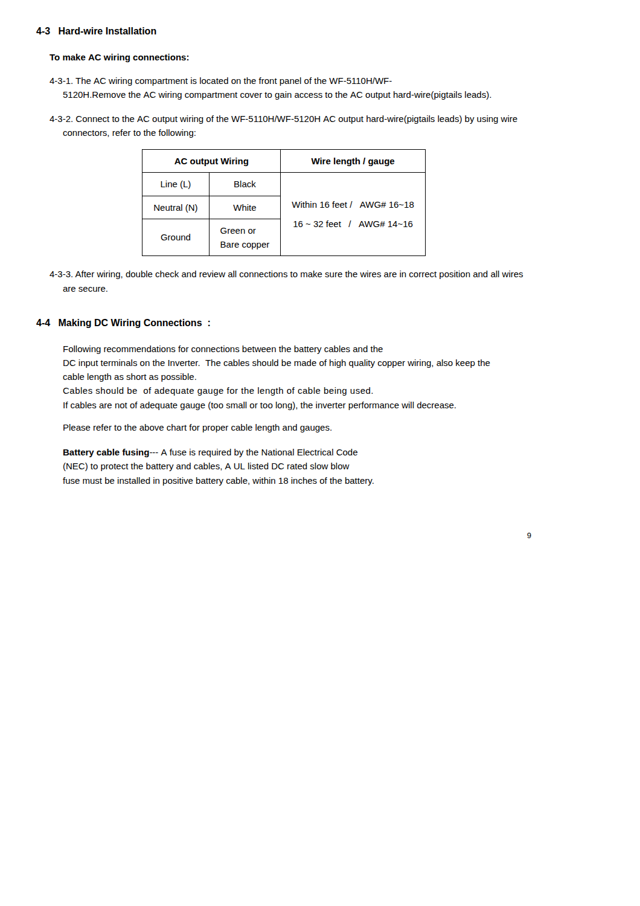4-3 Hard-wire Installation
To make AC wiring connections:
4-3-1. The AC wiring compartment is located on the front panel of the WF-5110H/WF-5120H.Remove the AC wiring compartment cover to gain access to the AC output hard-wire(pigtails leads).
4-3-2. Connect to the AC output wiring of the WF-5110H/WF-5120H AC output hard-wire(pigtails leads) by using wire connectors, refer to the following:
| AC output Wiring | Wire length / gauge |
| --- | --- |
| Line (L) | Black | Within 16 feet / AWG# 16~18 16 ~ 32 feet / AWG# 14~16 |
| Neutral (N) | White |
| Ground | Green or Bare copper |
4-3-3. After wiring, double check and review all connections to make sure the wires are in correct position and all wires are secure.
4-4 Making DC Wiring Connections :
Following recommendations for connections between the battery cables and the DC input terminals on the Inverter. The cables should be made of high quality copper wiring, also keep the cable length as short as possible.
Cables should be of adequate gauge for the length of cable being used.
If cables are not of adequate gauge (too small or too long), the inverter performance will decrease.
Please refer to the above chart for proper cable length and gauges.
Battery cable fusing--- A fuse is required by the National Electrical Code (NEC) to protect the battery and cables, A UL listed DC rated slow blow fuse must be installed in positive battery cable, within 18 inches of the battery.
9